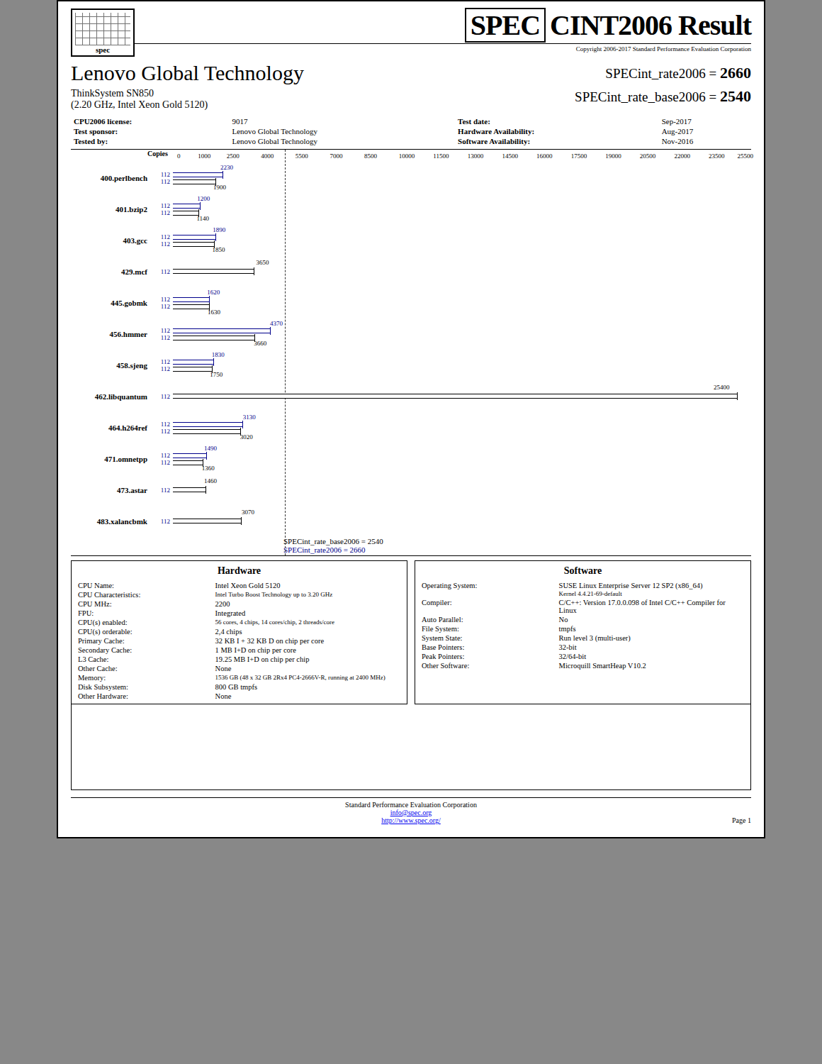spec
SPECCINT2006 Result
Copyright 2006-2017 Standard Performance Evaluation Corporation
Lenovo Global Technology
ThinkSystem SN850
(2.20 GHz, Intel Xeon Gold 5120)
SPECint_rate2006 = 2660
SPECint_rate_base2006 = 2540
| CPU2006 license: | 9017 | Test date: | Sep-2017 |
| Test sponsor: | Lenovo Global Technology | Hardware Availability: | Aug-2017 |
| Tested by: | Lenovo Global Technology | Software Availability: | Nov-2016 |
Copies
0 1000 2500 4000 5500 7000 8500 10000 11500 13000 14500 16000 17500 19000 20500 22000 23500 25500
400.perlbench
112
112
2230
1900
401.bzip2
112
112
1200
1140
403.gcc
112
112
1890
1850
429.mcf
112
3650
445.gobmk
112
112
1620
1630
456.hmmer
112
112
4370
3660
458.sjeng
112
112
1830
1750
462.libquantum
112
25400
464.h264ref
112
112
3130
3020
471.omnetpp
112
112
1490
1360
473.astar
112
1460
483.xalancbmk
112
3070
SPECint_rate_base2006 = 2540
SPECint_rate2006 = 2660
Hardware
| CPU Name: | Intel Xeon Gold 5120 |
| CPU Characteristics: | Intel Turbo Boost Technology up to 3.20 GHz |
| CPU MHz: | 2200 |
| FPU: | Integrated |
| CPU(s) enabled: | 56 cores, 4 chips, 14 cores/chip, 2 threads/core |
| CPU(s) orderable: | 2,4 chips |
| Primary Cache: | 32 KB I + 32 KB D on chip per core |
| Secondary Cache: | 1 MB I+D on chip per core |
| L3 Cache: | 19.25 MB I+D on chip per chip |
| Other Cache: | None |
| Memory: | 1536 GB (48 x 32 GB 2Rx4 PC4-2666V-R, running at 2400 MHz) |
| Disk Subsystem: | 800 GB tmpfs |
| Other Hardware: | None |
Software
| Operating System: | SUSE Linux Enterprise Server 12 SP2 (x86_64) Kernel 4.4.21-69-default |
| Compiler: | C/C++: Version 17.0.0.098 of Intel C/C++ Compiler for Linux |
| Auto Parallel: | No |
| File System: | tmpfs |
| System State: | Run level 3 (multi-user) |
| Base Pointers: | 32-bit |
| Peak Pointers: | 32/64-bit |
| Other Software: | Microquill SmartHeap V10.2 |
Standard Performance Evaluation Corporation
info@spec.org
http://www.spec.org/ Page 1